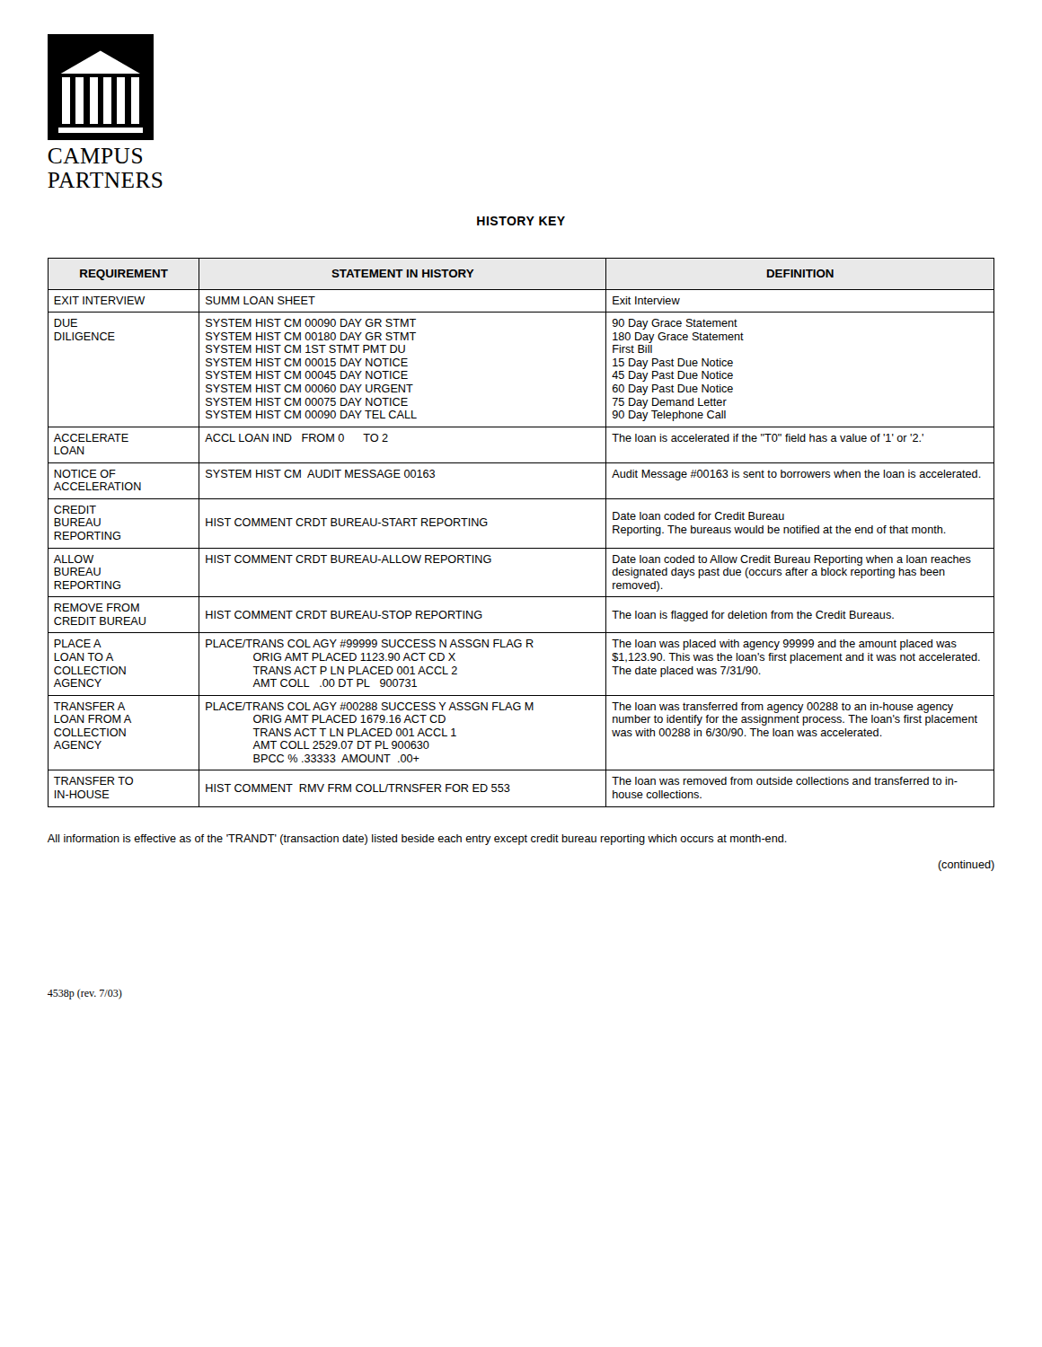CAMPUS
PARTNERS
HISTORY KEY
| REQUIREMENT | STATEMENT IN HISTORY | DEFINITION |
| --- | --- | --- |
| EXIT INTERVIEW | SUMM LOAN SHEET | Exit Interview |
| DUE DILIGENCE | SYSTEM HIST CM 00090 DAY GR STMT SYSTEM HIST CM 00180 DAY GR STMT SYSTEM HIST CM 1ST STMT PMT DU SYSTEM HIST CM 00015 DAY NOTICE SYSTEM HIST CM 00045 DAY NOTICE SYSTEM HIST CM 00060 DAY URGENT SYSTEM HIST CM 00075 DAY NOTICE SYSTEM HIST CM 00090 DAY TEL CALL | 90 Day Grace Statement 180 Day Grace Statement First Bill 15 Day Past Due Notice 45 Day Past Due Notice 60 Day Past Due Notice 75 Day Demand Letter 90 Day Telephone Call |
| ACCELERATE LOAN | ACCL LOAN IND FROM 0 TO 2 | The loan is accelerated if the "T0" field has a value of '1' or '2.' |
| NOTICE OF ACCELERATION | SYSTEM HIST CM AUDIT MESSAGE 00163 | Audit Message #00163 is sent to borrowers when the loan is accelerated. |
| CREDIT BUREAU REPORTING | HIST COMMENT CRDT BUREAU-START REPORTING | Date loan coded for Credit Bureau Reporting. The bureaus would be notified at the end of that month. |
| ALLOW BUREAU REPORTING | HIST COMMENT CRDT BUREAU-ALLOW REPORTING | Date loan coded to Allow Credit Bureau Reporting when a loan reaches designated days past due (occurs after a block reporting has been removed). |
| REMOVE FROM CREDIT BUREAU | HIST COMMENT CRDT BUREAU-STOP REPORTING | The loan is flagged for deletion from the Credit Bureaus. |
| PLACE A LOAN TO A COLLECTION AGENCY | PLACE/TRANS COL AGY #99999 SUCCESS N ASSGN FLAG R ORIG AMT PLACED 1123.90 ACT CD X TRANS ACT P LN PLACED 001 ACCL 2 AMT COLL .00 DT PL 900731 | The loan was placed with agency 99999 and the amount placed was $1,123.90. This was the loan's first placement and it was not accelerated. The date placed was 7/31/90. |
| TRANSFER A LOAN FROM A COLLECTION AGENCY | PLACE/TRANS COL AGY #00288 SUCCESS Y ASSGN FLAG M ORIG AMT PLACED 1679.16 ACT CD TRANS ACT T LN PLACED 001 ACCL 1 AMT COLL 2529.07 DT PL 900630 BPCC % .33333 AMOUNT .00+ | The loan was transferred from agency 00288 to an in-house agency number to identify for the assignment process. The loan's first placement was with 00288 in 6/30/90. The loan was accelerated. |
| TRANSFER TO IN-HOUSE | HIST COMMENT RMV FRM COLL/TRNSFER FOR ED 553 | The loan was removed from outside collections and transferred to in-house collections. |
All information is effective as of the 'TRANDT' (transaction date) listed beside each entry except credit bureau reporting which occurs at month-end.
(continued)
4538p (rev. 7/03)